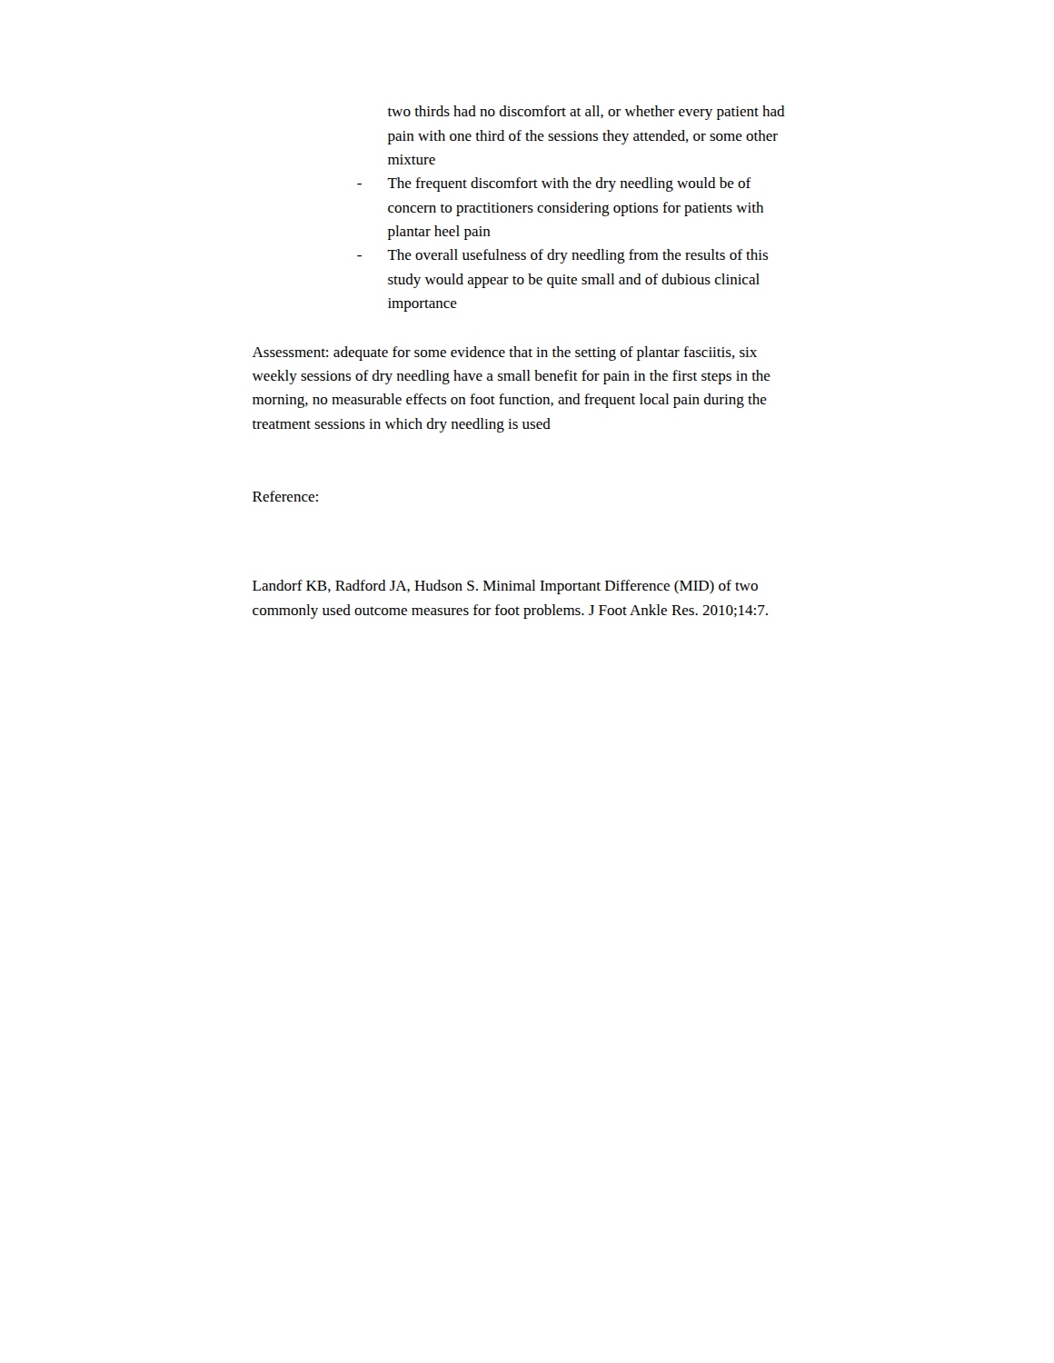two thirds had no discomfort at all, or whether every patient had pain with one third of the sessions they attended, or some other mixture
The frequent discomfort with the dry needling would be of concern to practitioners considering options for patients with plantar heel pain
The overall usefulness of dry needling from the results of this study would appear to be quite small and of dubious clinical importance
Assessment: adequate for some evidence that in the setting of plantar fasciitis, six weekly sessions of dry needling have a small benefit for pain in the first steps in the morning, no measurable effects on foot function, and frequent local pain during the treatment sessions in which dry needling is used
Reference:
Landorf KB, Radford JA, Hudson S. Minimal Important Difference (MID) of two commonly used outcome measures for foot problems. J Foot Ankle Res. 2010;14:7.